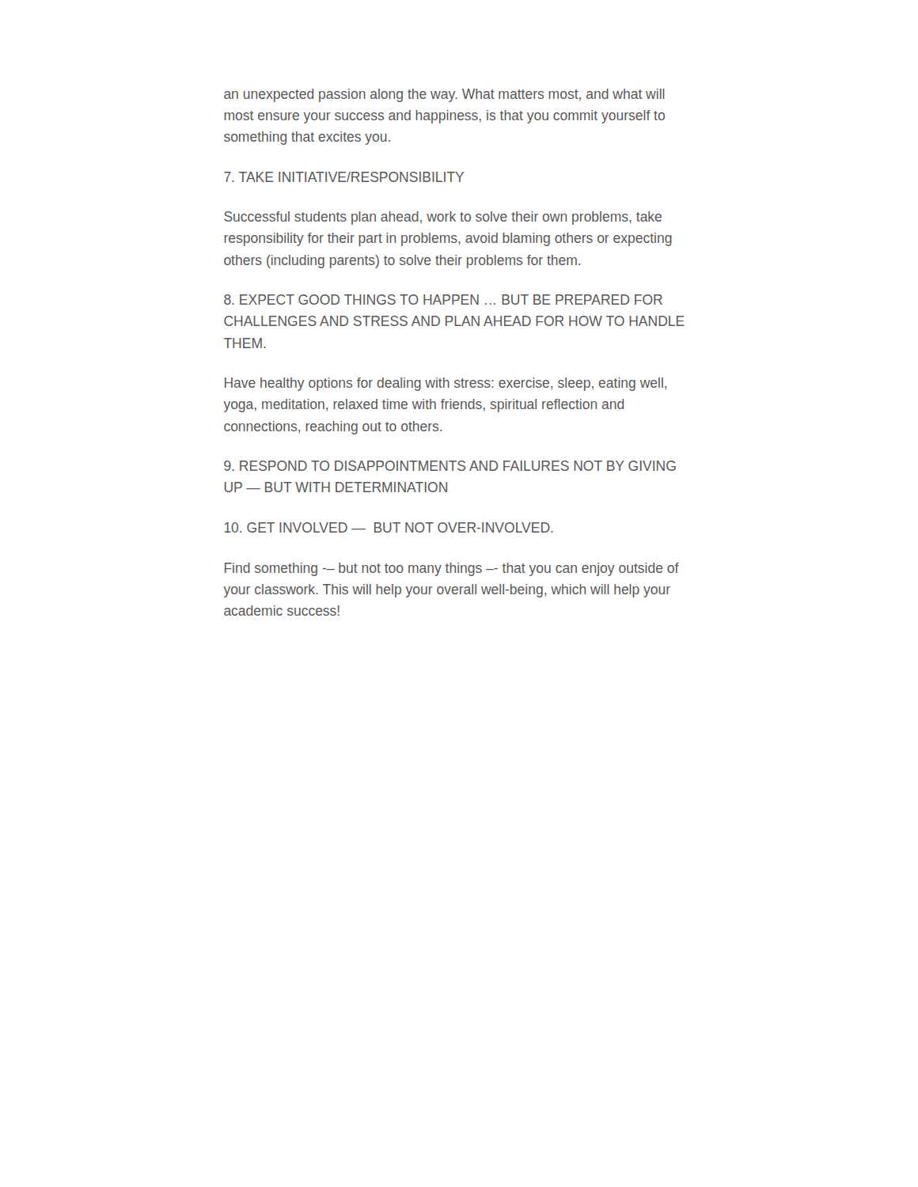an unexpected passion along the way. What matters most, and what will most ensure your success and happiness, is that you commit yourself to something that excites you.
7. TAKE INITIATIVE/RESPONSIBILITY
Successful students plan ahead, work to solve their own problems, take responsibility for their part in problems, avoid blaming others or expecting others (including parents) to solve their problems for them.
8. EXPECT GOOD THINGS TO HAPPEN … BUT BE PREPARED FOR CHALLENGES AND STRESS AND PLAN AHEAD FOR HOW TO HANDLE THEM.
Have healthy options for dealing with stress: exercise, sleep, eating well, yoga, meditation, relaxed time with friends, spiritual reflection and connections, reaching out to others.
9. RESPOND TO DISAPPOINTMENTS AND FAILURES NOT BY GIVING UP — BUT WITH DETERMINATION
10. GET INVOLVED — BUT NOT OVER-INVOLVED.
Find something -– but not too many things –- that you can enjoy outside of your classwork. This will help your overall well-being, which will help your academic success!